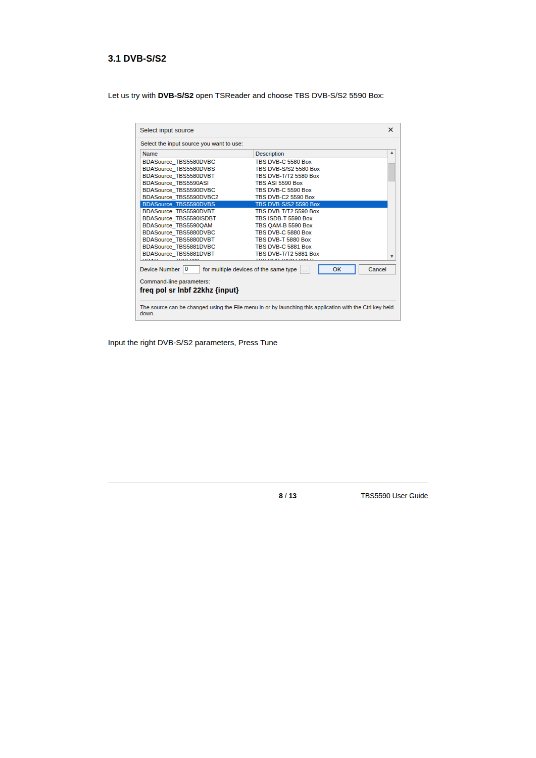3.1 DVB-S/S2
Let us try with DVB-S/S2 open TSReader and choose TBS DVB-S/S2 5590 Box:
Select input source ✕
Select the input source you want to use:
| Name | Description |
| --- | --- |
| BDASource_TBS5580DVBC | TBS DVB-C 5580 Box |
| BDASource_TBS5580DVBS | TBS DVB-S/S2 5580 Box |
| BDASource_TBS5580DVBT | TBS DVB-T/T2 5580 Box |
| BDASource_TBS5590ASI | TBS ASI 5590 Box |
| BDASource_TBS5590DVBC | TBS DVB-C 5590 Box |
| BDASource_TBS5590DVBC2 | TBS DVB-C2 5590 Box |
| BDASource_TBS5590DVBS | TBS DVB-S/S2 5590 Box |
| BDASource_TBS5590DVBT | TBS DVB-T/T2 5590 Box |
| BDASource_TBS5590ISDBT | TBS ISDB-T 5590 Box |
| BDASource_TBS5590QAM | TBS QAM-B 5590 Box |
| BDASource_TBS5880DVBC | TBS DVB-C 5880 Box |
| BDASource_TBS5880DVBT | TBS DVB-T 5880 Box |
| BDASource_TBS5881DVBC | TBS DVB-C 5881 Box |
| BDASource_TBS5881DVBT | TBS DVB-T/T2 5881 Box |
| BDASource_TBS5922 | TBS DVB-S/S2 5922 Box |
| BDASource_TBS5925DVBS | TBS DVB-S/S2 5925 Box |
▲
▼
Device Number 0 for multiple devices of the same type ... OK Cancel
Command-line parameters:
freq pol sr lnbf 22khz {input}
The source can be changed using the File menu in or by launching this application with the Ctrl key held down.
Input the right DVB-S/S2 parameters, Press Tune
8 / 13
TBS5590 User Guide